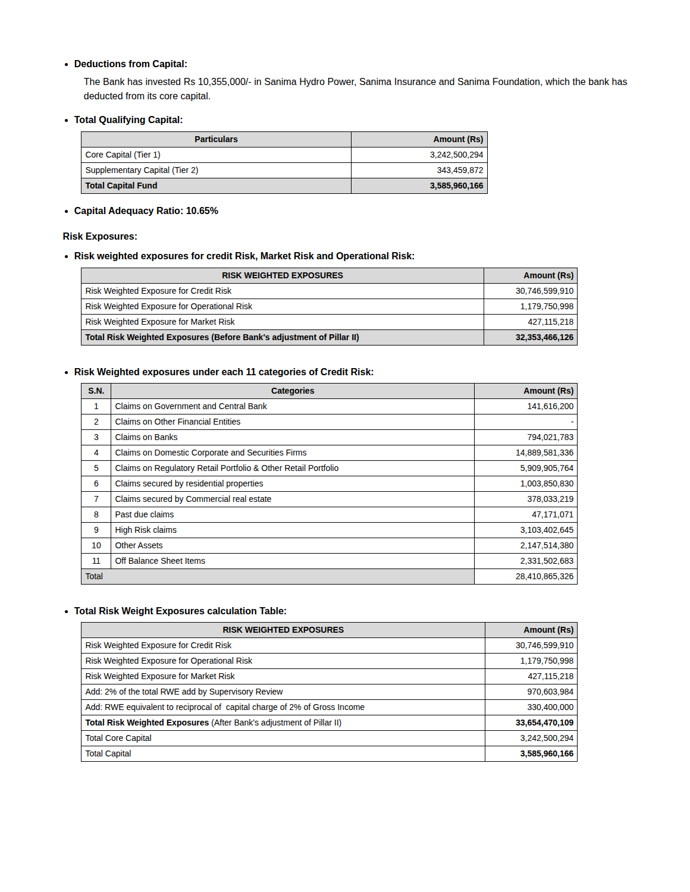Deductions from Capital:
The Bank has invested Rs 10,355,000/- in Sanima Hydro Power, Sanima Insurance and Sanima Foundation, which the bank has deducted from its core capital.
Total Qualifying Capital:
| Particulars | Amount (Rs) |
| --- | --- |
| Core Capital (Tier 1) | 3,242,500,294 |
| Supplementary Capital (Tier 2) | 343,459,872 |
| Total Capital Fund | 3,585,960,166 |
Capital Adequacy Ratio: 10.65%
Risk Exposures:
Risk weighted exposures for credit Risk, Market Risk and Operational Risk:
| RISK WEIGHTED EXPOSURES | Amount (Rs) |
| --- | --- |
| Risk Weighted Exposure for Credit Risk | 30,746,599,910 |
| Risk Weighted Exposure for Operational Risk | 1,179,750,998 |
| Risk Weighted Exposure for Market Risk | 427,115,218 |
| Total Risk Weighted Exposures (Before Bank's adjustment of Pillar II) | 32,353,466,126 |
Risk Weighted exposures under each 11 categories of Credit Risk:
| S.N. | Categories | Amount (Rs) |
| --- | --- | --- |
| 1 | Claims on Government and Central Bank | 141,616,200 |
| 2 | Claims on Other Financial Entities | - |
| 3 | Claims on Banks | 794,021,783 |
| 4 | Claims on Domestic Corporate and Securities Firms | 14,889,581,336 |
| 5 | Claims on Regulatory Retail Portfolio & Other Retail Portfolio | 5,909,905,764 |
| 6 | Claims secured by residential properties | 1,003,850,830 |
| 7 | Claims secured by Commercial real estate | 378,033,219 |
| 8 | Past due claims | 47,171,071 |
| 9 | High Risk claims | 3,103,402,645 |
| 10 | Other Assets | 2,147,514,380 |
| 11 | Off Balance Sheet Items | 2,331,502,683 |
| Total | 28,410,865,326 |
Total Risk Weight Exposures calculation Table:
| RISK WEIGHTED EXPOSURES | Amount (Rs) |
| --- | --- |
| Risk Weighted Exposure for Credit Risk | 30,746,599,910 |
| Risk Weighted Exposure for Operational Risk | 1,179,750,998 |
| Risk Weighted Exposure for Market Risk | 427,115,218 |
| Add: 2% of the total RWE add by Supervisory Review | 970,603,984 |
| Add: RWE equivalent to reciprocal of capital charge of 2% of Gross Income | 330,400,000 |
| Total Risk Weighted Exposures (After Bank's adjustment of Pillar II) | 33,654,470,109 |
| Total Core Capital | 3,242,500,294 |
| Total Capital | 3,585,960,166 |